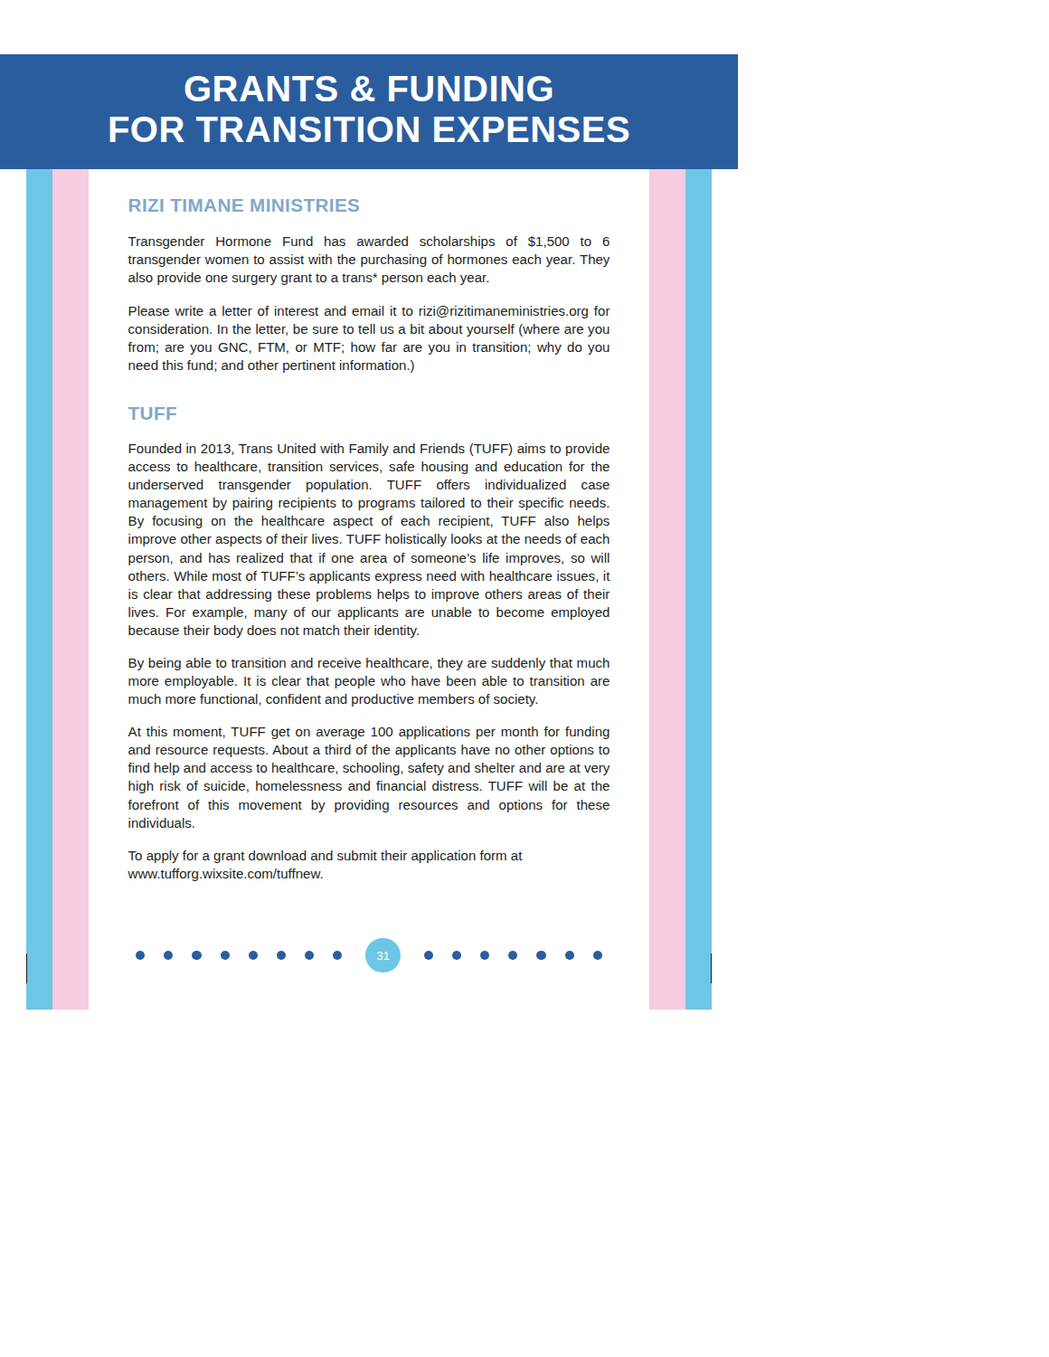Grants & Funding
for Transition Expenses
Rizi Timane Ministries
Transgender Hormone Fund has awarded scholarships of $1,500 to 6 transgender women to assist with the purchasing of hormones each year. They also provide one surgery grant to a trans* person each year.
Please write a letter of interest and email it to rizi@rizitimaneministries.org for consideration. In the letter, be sure to tell us a bit about yourself (where are you from; are you GNC, FTM, or MTF; how far are you in transition; why do you need this fund; and other pertinent information.)
TUFF
Founded in 2013, Trans United with Family and Friends (TUFF) aims to provide access to healthcare, transition services, safe housing and education for the underserved transgender population. TUFF offers individualized case management by pairing recipients to programs tailored to their specific needs. By focusing on the healthcare aspect of each recipient, TUFF also helps improve other aspects of their lives. TUFF holistically looks at the needs of each person, and has realized that if one area of someone’s life improves, so will others. While most of TUFF’s applicants express need with healthcare issues, it is clear that addressing these problems helps to improve others areas of their lives. For example, many of our applicants are unable to become employed because their body does not match their identity.
By being able to transition and receive healthcare, they are suddenly that much more employable. It is clear that people who have been able to transition are much more functional, confident and productive members of society.
At this moment, TUFF get on average 100 applications per month for funding and resource requests. About a third of the applicants have no other options to find help and access to healthcare, schooling, safety and shelter and are at very high risk of suicide, homelessness and financial distress. TUFF will be at the forefront of this movement by providing resources and options for these individuals.
To apply for a grant download and submit their application form at
www.tufforg.wixsite.com/tuffnew.
31